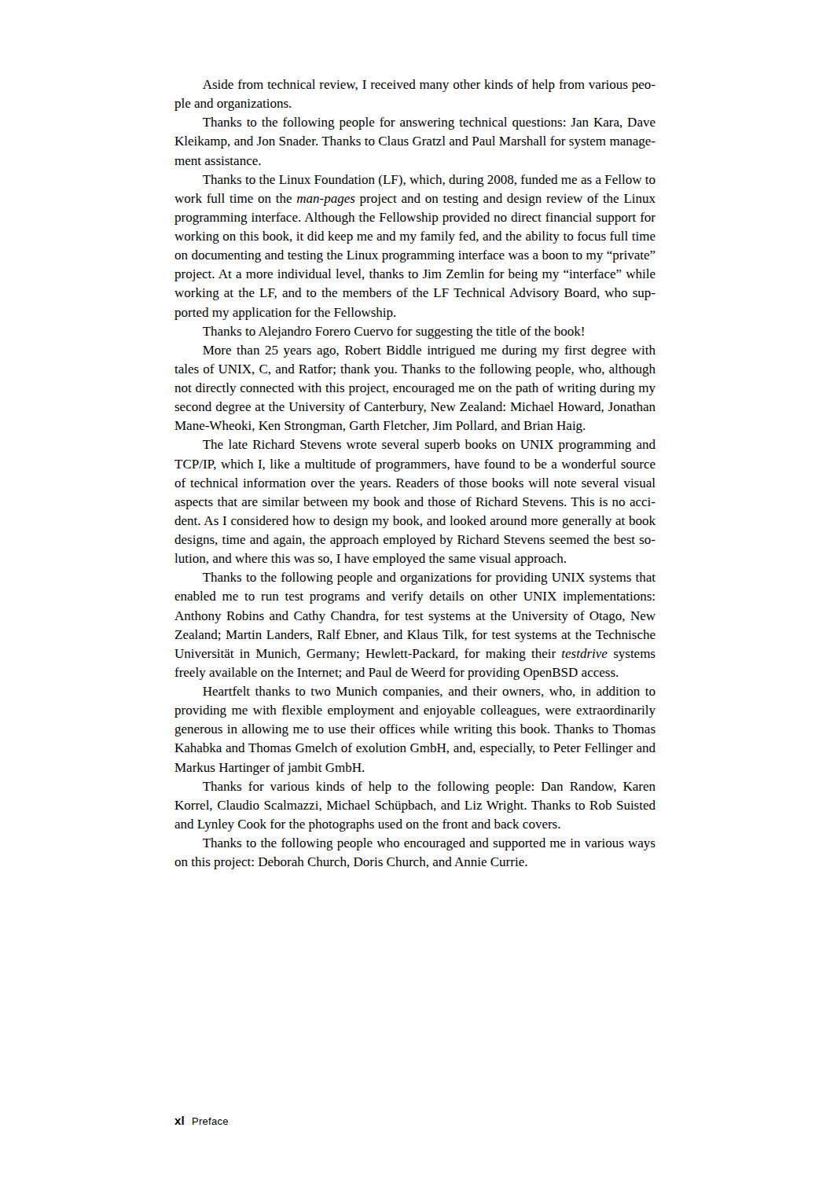Aside from technical review, I received many other kinds of help from various people and organizations.
Thanks to the following people for answering technical questions: Jan Kara, Dave Kleikamp, and Jon Snader. Thanks to Claus Gratzl and Paul Marshall for system management assistance.
Thanks to the Linux Foundation (LF), which, during 2008, funded me as a Fellow to work full time on the man-pages project and on testing and design review of the Linux programming interface. Although the Fellowship provided no direct financial support for working on this book, it did keep me and my family fed, and the ability to focus full time on documenting and testing the Linux programming interface was a boon to my “private” project. At a more individual level, thanks to Jim Zemlin for being my “interface” while working at the LF, and to the members of the LF Technical Advisory Board, who supported my application for the Fellowship.
Thanks to Alejandro Forero Cuervo for suggesting the title of the book!
More than 25 years ago, Robert Biddle intrigued me during my first degree with tales of UNIX, C, and Ratfor; thank you. Thanks to the following people, who, although not directly connected with this project, encouraged me on the path of writing during my second degree at the University of Canterbury, New Zealand: Michael Howard, Jonathan Mane-Wheoki, Ken Strongman, Garth Fletcher, Jim Pollard, and Brian Haig.
The late Richard Stevens wrote several superb books on UNIX programming and TCP/IP, which I, like a multitude of programmers, have found to be a wonderful source of technical information over the years. Readers of those books will note several visual aspects that are similar between my book and those of Richard Stevens. This is no accident. As I considered how to design my book, and looked around more generally at book designs, time and again, the approach employed by Richard Stevens seemed the best solution, and where this was so, I have employed the same visual approach.
Thanks to the following people and organizations for providing UNIX systems that enabled me to run test programs and verify details on other UNIX implementations: Anthony Robins and Cathy Chandra, for test systems at the University of Otago, New Zealand; Martin Landers, Ralf Ebner, and Klaus Tilk, for test systems at the Technische Universität in Munich, Germany; Hewlett-Packard, for making their testdrive systems freely available on the Internet; and Paul de Weerd for providing OpenBSD access.
Heartfelt thanks to two Munich companies, and their owners, who, in addition to providing me with flexible employment and enjoyable colleagues, were extraordinarily generous in allowing me to use their offices while writing this book. Thanks to Thomas Kahabka and Thomas Gmelch of exolution GmbH, and, especially, to Peter Fellinger and Markus Hartinger of jambit GmbH.
Thanks for various kinds of help to the following people: Dan Randow, Karen Korrel, Claudio Scalmazzi, Michael Schüpbach, and Liz Wright. Thanks to Rob Suisted and Lynley Cook for the photographs used on the front and back covers.
Thanks to the following people who encouraged and supported me in various ways on this project: Deborah Church, Doris Church, and Annie Currie.
xl Preface